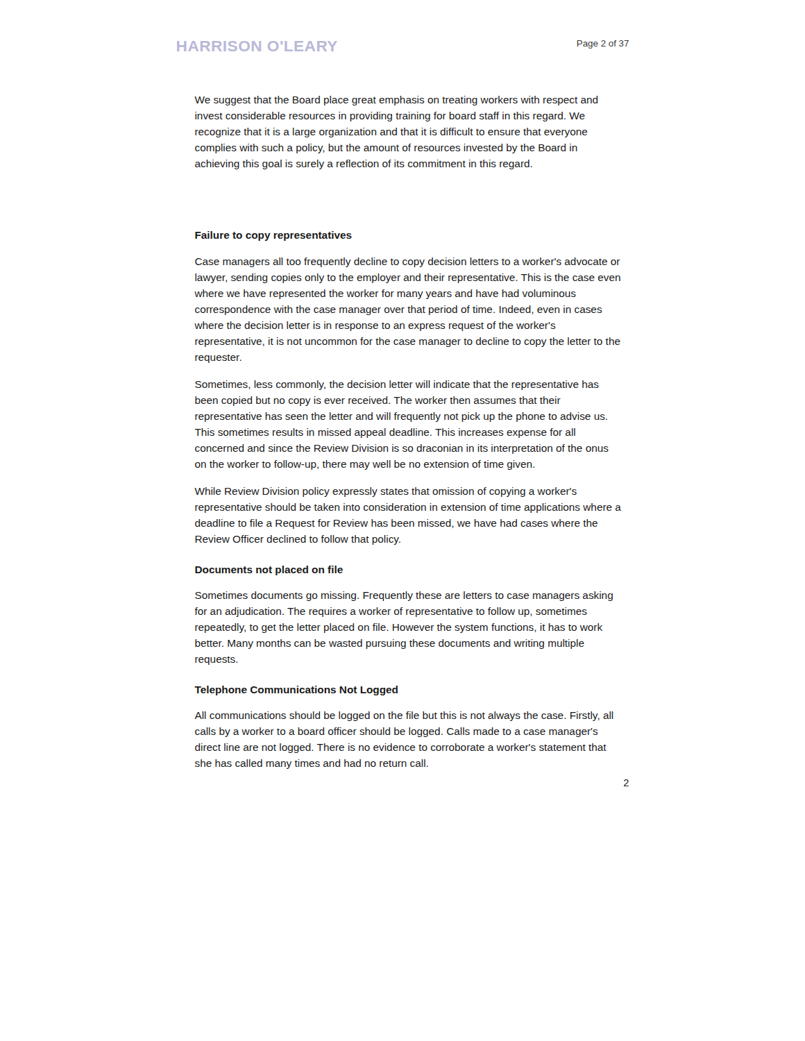HARRISON O'LEARY
Page 2 of 37
We suggest that the Board place great emphasis on treating workers with respect and invest considerable resources in providing training for board staff in this regard. We recognize that it is a large organization and that it is difficult to ensure that everyone complies with such a policy, but the amount of resources invested by the Board in achieving this goal is surely a reflection of its commitment in this regard.
Failure to copy representatives
Case managers all too frequently decline to copy decision letters to a worker's advocate or lawyer, sending copies only to the employer and their representative. This is the case even where we have represented the worker for many years and have had voluminous correspondence with the case manager over that period of time. Indeed, even in cases where the decision letter is in response to an express request of the worker's representative, it is not uncommon for the case manager to decline to copy the letter to the requester.
Sometimes, less commonly, the decision letter will indicate that the representative has been copied but no copy is ever received. The worker then assumes that their representative has seen the letter and will frequently not pick up the phone to advise us. This sometimes results in missed appeal deadline. This increases expense for all concerned and since the Review Division is so draconian in its interpretation of the onus on the worker to follow-up, there may well be no extension of time given.
While Review Division policy expressly states that omission of copying a worker's representative should be taken into consideration in extension of time applications where a deadline to file a Request for Review has been missed, we have had cases where the Review Officer declined to follow that policy.
Documents not placed on file
Sometimes documents go missing. Frequently these are letters to case managers asking for an adjudication. The requires a worker of representative to follow up, sometimes repeatedly, to get the letter placed on file. However the system functions, it has to work better. Many months can be wasted pursuing these documents and writing multiple requests.
Telephone Communications Not Logged
All communications should be logged on the file but this is not always the case. Firstly, all calls by a worker to a board officer should be logged. Calls made to a case manager's direct line are not logged. There is no evidence to corroborate a worker's statement that she has called many times and had no return call.
2